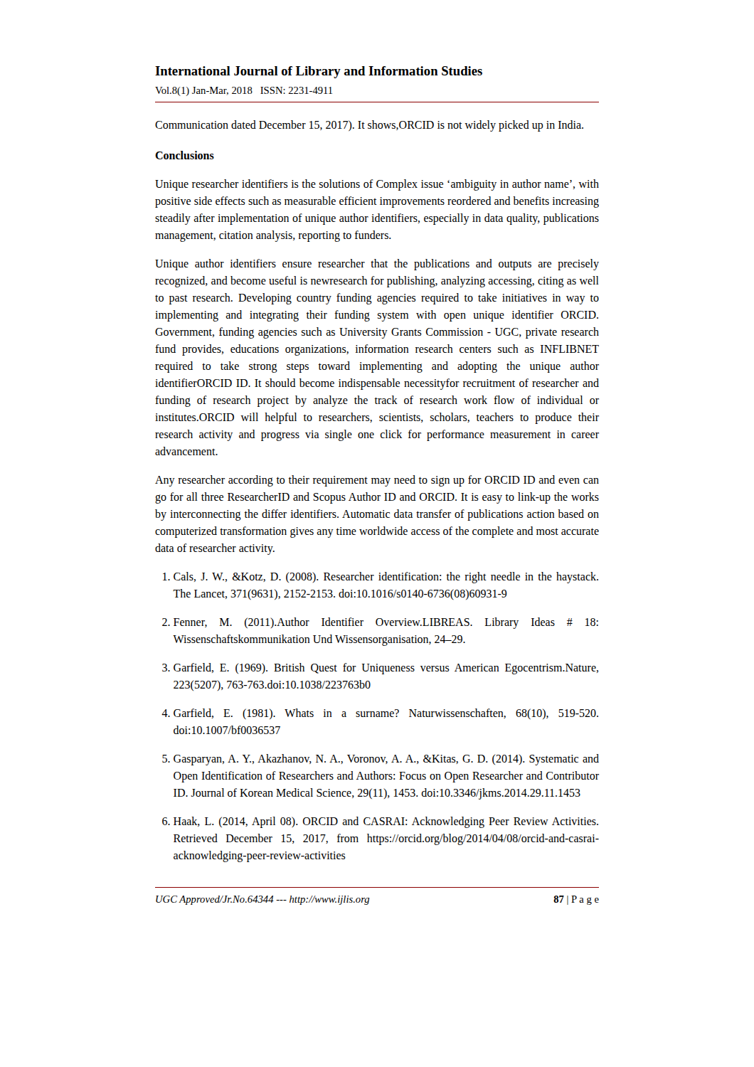International Journal of Library and Information Studies
Vol.8(1) Jan-Mar, 2018 ISSN: 2231-4911
Communication dated December 15, 2017). It shows,ORCID is not widely picked up in India.
Conclusions
Unique researcher identifiers is the solutions of Complex issue ‘ambiguity in author name’, with positive side effects such as measurable efficient improvements reordered and benefits increasing steadily after implementation of unique author identifiers, especially in data quality, publications management, citation analysis, reporting to funders.
Unique author identifiers ensure researcher that the publications and outputs are precisely recognized, and become useful is newresearch for publishing, analyzing accessing, citing as well to past research. Developing country funding agencies required to take initiatives in way to implementing and integrating their funding system with open unique identifier ORCID. Government, funding agencies such as University Grants Commission - UGC, private research fund provides, educations organizations, information research centers such as INFLIBNET required to take strong steps toward implementing and adopting the unique author identifierORCID ID. It should become indispensable necessityfor recruitment of researcher and funding of research project by analyze the track of research work flow of individual or institutes.ORCID will helpful to researchers, scientists, scholars, teachers to produce their research activity and progress via single one click for performance measurement in career advancement.
Any researcher according to their requirement may need to sign up for ORCID ID and even can go for all three ResearcherID and Scopus Author ID and ORCID. It is easy to link-up the works by interconnecting the differ identifiers. Automatic data transfer of publications action based on computerized transformation gives any time worldwide access of the complete and most accurate data of researcher activity.
Cals, J. W., &Kotz, D. (2008). Researcher identification: the right needle in the haystack. The Lancet, 371(9631), 2152-2153. doi:10.1016/s0140-6736(08)60931-9
Fenner, M. (2011).Author Identifier Overview.LIBREAS. Library Ideas # 18: Wissenschaftskommunikation Und Wissensorganisation, 24–29.
Garfield, E. (1969). British Quest for Uniqueness versus American Egocentrism.Nature, 223(5207), 763-763.doi:10.1038/223763b0
Garfield, E. (1981). Whats in a surname? Naturwissenschaften, 68(10), 519-520. doi:10.1007/bf0036537
Gasparyan, A. Y., Akazhanov, N. A., Voronov, A. A., &Kitas, G. D. (2014). Systematic and Open Identification of Researchers and Authors: Focus on Open Researcher and Contributor ID. Journal of Korean Medical Science, 29(11), 1453. doi:10.3346/jkms.2014.29.11.1453
Haak, L. (2014, April 08). ORCID and CASRAI: Acknowledging Peer Review Activities. Retrieved December 15, 2017, from https://orcid.org/blog/2014/04/08/orcid-and-casrai-acknowledging-peer-review-activities
UGC Approved/Jr.No.64344 --- http://www.ijlis.org 87 | P a g e